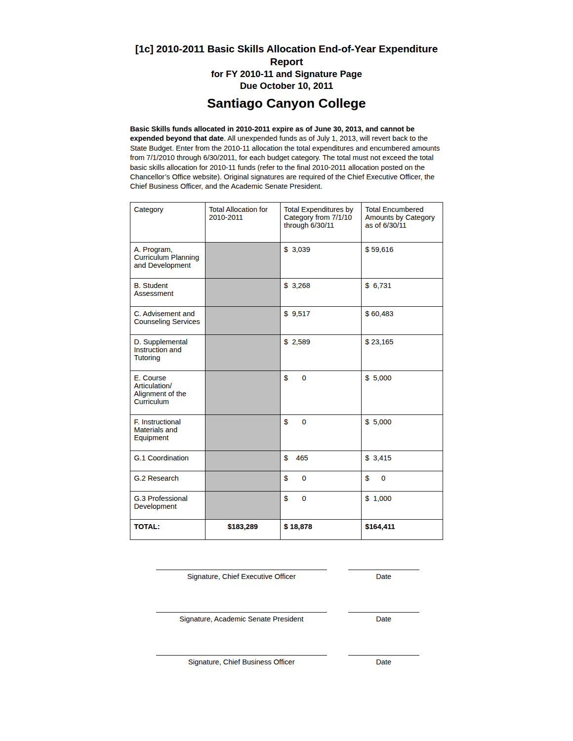[1c] 2010-2011 Basic Skills Allocation End-of-Year Expenditure Report
for FY 2010-11 and Signature Page
Due October 10, 2011
Santiago Canyon College
Basic Skills funds allocated in 2010-2011 expire as of June 30, 2013, and cannot be expended beyond that date. All unexpended funds as of July 1, 2013, will revert back to the State Budget. Enter from the 2010-11 allocation the total expenditures and encumbered amounts from 7/1/2010 through 6/30/2011, for each budget category. The total must not exceed the total basic skills allocation for 2010-11 funds (refer to the final 2010-2011 allocation posted on the Chancellor’s Office website). Original signatures are required of the Chief Executive Officer, the Chief Business Officer, and the Academic Senate President.
| Category | Total Allocation for 2010-2011 | Total Expenditures by Category from 7/1/10 through 6/30/11 | Total Encumbered Amounts by Category as of 6/30/11 |
| --- | --- | --- | --- |
| A. Program, Curriculum Planning and Development | | $ 3,039 | $ 59,616 |
| B. Student Assessment | | $ 3,268 | $ 6,731 |
| C. Advisement and Counseling Services | | $ 9,517 | $ 60,483 |
| D. Supplemental Instruction and Tutoring | | $ 2,589 | $ 23,165 |
| E. Course Articulation/ Alignment of the Curriculum | | $ 0 | $ 5,000 |
| F. Instructional Materials and Equipment | | $ 0 | $ 5,000 |
| G.1 Coordination | | $ 465 | $ 3,415 |
| G.2 Research | | $ 0 | $ 0 |
| G.3 Professional Development | | $ 0 | $ 1,000 |
| TOTAL: | $183,289 | $ 18,878 | $164,411 |
Signature, Chief Executive Officer
Date
Signature, Academic Senate President
Date
Signature, Chief Business Officer
Date